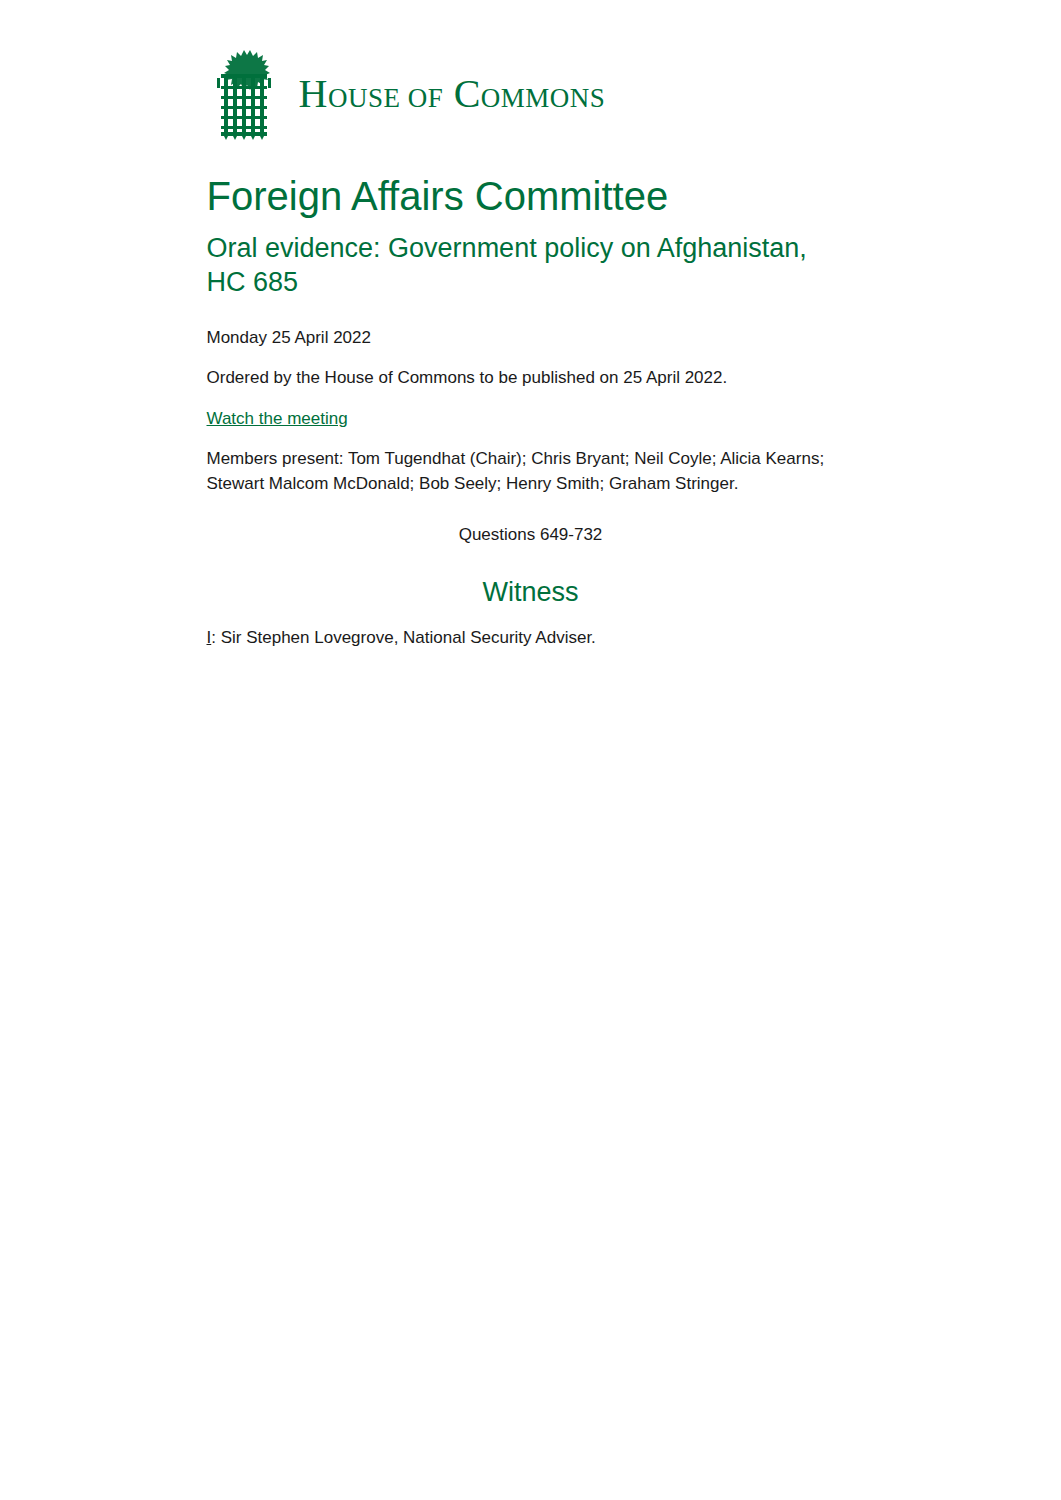HOUSE OF COMMONS
Foreign Affairs Committee
Oral evidence: Government policy on Afghanistan,
HC 685
Monday 25 April 2022
Ordered by the House of Commons to be published on 25 April 2022.
Watch the meeting
Members present: Tom Tugendhat (Chair); Chris Bryant; Neil Coyle; Alicia Kearns; Stewart Malcom McDonald; Bob Seely; Henry Smith; Graham Stringer.
Questions 649-732
Witness
I: Sir Stephen Lovegrove, National Security Adviser.